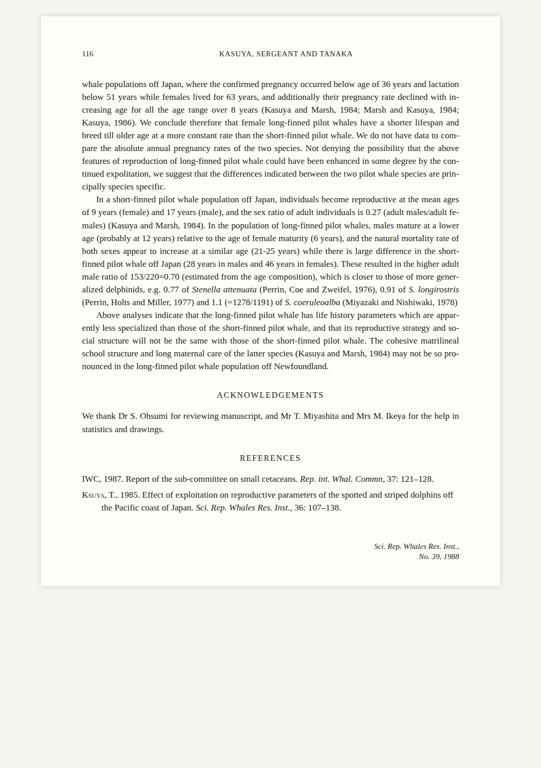116
Kasuya, Sergeant and Tanaka
whale populations off Japan, where the confirmed pregnancy occurred below age of 36 years and lactation below 51 years while females lived for 63 years, and additionally their pregnancy rate declined with increasing age for all the age range over 8 years (Kasuya and Marsh, 1984; Marsh and Kasuya, 1984; Kasuya, 1986). We conclude therefore that female long-finned pilot whales have a shorter lifespan and breed till older age at a more constant rate than the short-finned pilot whale. We do not have data to compare the absolute annual pregnancy rates of the two species. Not denying the possibility that the above features of reproduction of long-finned pilot whale could have been enhanced in some degree by the continued expolitation, we suggest that the differences indicated between the two pilot whale species are principally species specific.
In a short-finned pilot whale population off Japan, individuals become reproductive at the mean ages of 9 years (female) and 17 years (male), and the sex ratio of adult individuals is 0.27 (adult males/adult females) (Kasuya and Marsh, 1984). In the population of long-finned pilot whales, males mature at a lower age (probably at 12 years) relative to the age of female maturity (6 years), and the natural mortality rate of both sexes appear to increase at a similar age (21-25 years) while there is large difference in the short-finned pilot whale off Japan (28 years in males and 46 years in females). These resulted in the higher adult male ratio of 153/220=0.70 (estimated from the age composition), which is closer to those of more generalized delphinids, e.g. 0.77 of Stenella attenuata (Perrin, Coe and Zweifel, 1976), 0.91 of S. longirostris (Perrin, Holts and Miller, 1977) and 1.1 (=1278/1191) of S. coeruleoalba (Miyazaki and Nishiwaki, 1978)
Above analyses indicate that the long-finned pilot whale has life history parameters which are apparently less specialized than those of the short-finned pilot whale, and that its reproductive strategy and social structure will not be the same with those of the short-finned pilot whale. The cohesive matrilineal school structure and long maternal care of the latter species (Kasuya and Marsh, 1984) may not be so pronounced in the long-finned pilot whale population off Newfoundland.
Acknowledgements
We thank Dr S. Ohsumi for reviewing manuscript, and Mr T. Miyashita and Mrs M. Ikeya for the help in statistics and drawings.
References
IWC, 1987. Report of the sub-committee on small cetaceans. Rep. int. Whal. Commn, 37: 121–128.
Ksuya, T., 1985. Effect of exploitation on reproductive parameters of the spotted and striped dolphins off the Pacific coast of Japan. Sci. Rep. Whales Res. Inst., 36: 107–138.
Sci. Rep. Whales Res. Inst.,
No. 39, 1988